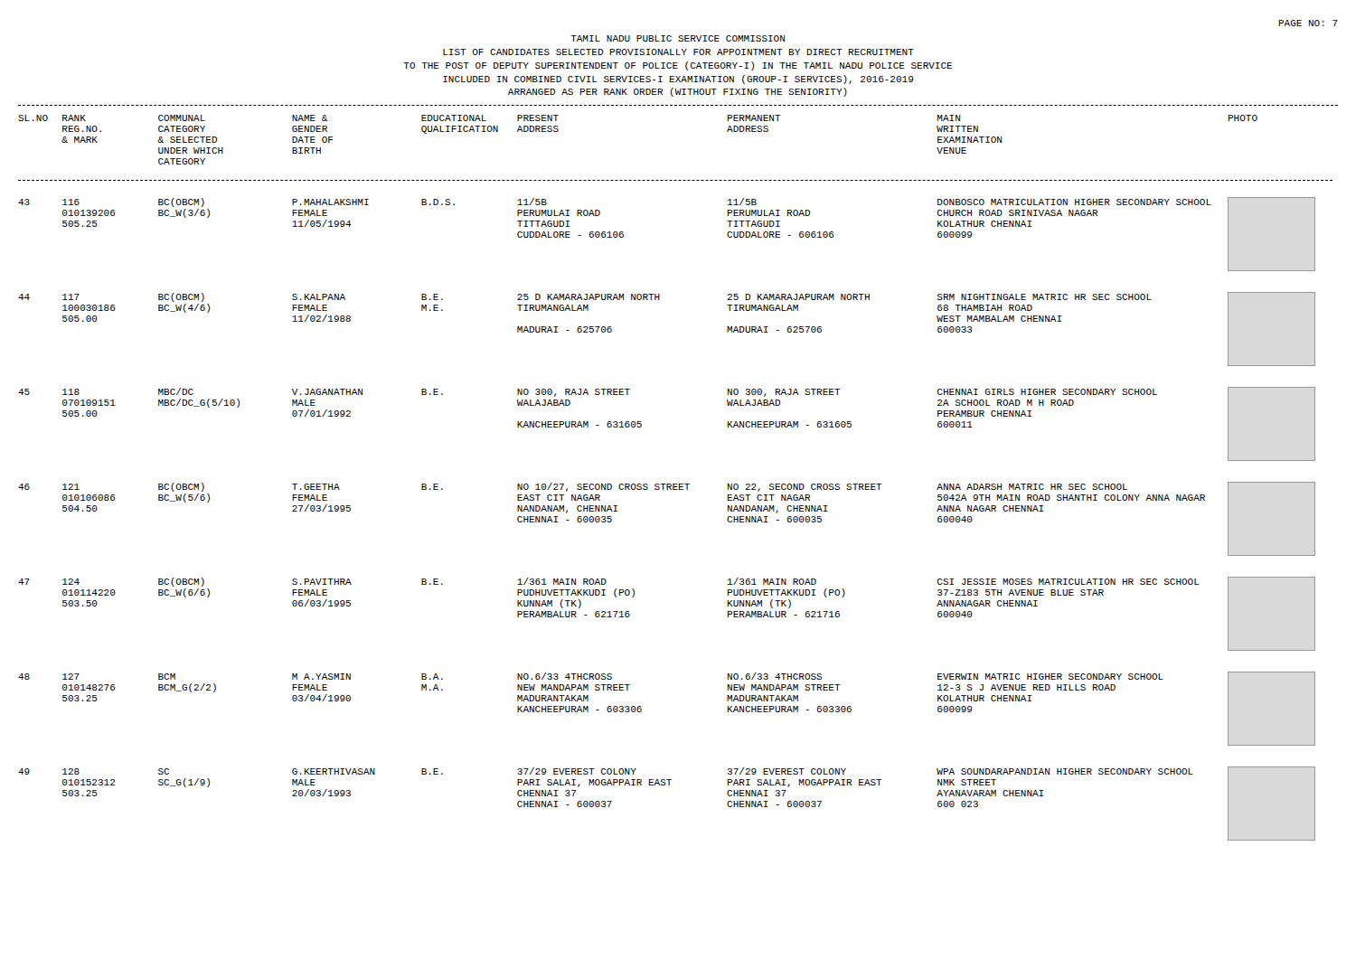PAGE NO: 7
TAMIL NADU PUBLIC SERVICE COMMISSION
LIST OF CANDIDATES SELECTED PROVISIONALLY FOR APPOINTMENT BY DIRECT RECRUITMENT
TO THE POST OF DEPUTY SUPERINTENDENT OF POLICE (CATEGORY-I) IN THE TAMIL NADU POLICE SERVICE
INCLUDED IN COMBINED CIVIL SERVICES-I EXAMINATION (GROUP-I SERVICES), 2016-2019
ARRANGED AS PER RANK ORDER (WITHOUT FIXING THE SENIORITY)
| SL.NO | RANK REG.NO. & MARK | COMMUNAL CATEGORY & SELECTED UNDER WHICH CATEGORY | NAME & GENDER DATE OF BIRTH | EDUCATIONAL QUALIFICATION | PRESENT ADDRESS | PERMANENT ADDRESS | MAIN WRITTEN EXAMINATION VENUE | PHOTO |
| --- | --- | --- | --- | --- | --- | --- | --- | --- |
| 43 | 116 010139206 505.25 | BC(OBCM) BC_W(3/6) | P.MAHALAKSHMI FEMALE 11/05/1994 | B.D.S. | 11/5B PERUMULAI ROAD TITTAGUDI CUDDALORE - 606106 | 11/5B PERUMULAI ROAD TITTAGUDI CUDDALORE - 606106 | DONBOSCO MATRICULATION HIGHER SECONDARY SCHOOL CHURCH ROAD SRINIVASA NAGAR KOLATHUR CHENNAI 600099 | |
| 44 | 117 100030186 505.00 | BC(OBCM) BC_W(4/6) | S.KALPANA FEMALE 11/02/1988 | B.E. M.E. | 25 D KAMARAJAPURAM NORTH TIRUMANGALAM MADURAI - 625706 | 25 D KAMARAJAPURAM NORTH TIRUMANGALAM MADURAI - 625706 | SRM NIGHTINGALE MATRIC HR SEC SCHOOL 68 THAMBIAH ROAD WEST MAMBALAM CHENNAI 600033 | |
| 45 | 118 070109151 505.00 | MBC/DC MBC/DC_G(5/10) | V.JAGANATHAN MALE 07/01/1992 | B.E. | NO 300, RAJA STREET WALAJABAD KANCHEEPURAM - 631605 | NO 300, RAJA STREET WALAJABAD KANCHEEPURAM - 631605 | CHENNAI GIRLS HIGHER SECONDARY SCHOOL 2A SCHOOL ROAD M H ROAD PERAMBUR CHENNAI 600011 | |
| 46 | 121 010106086 504.50 | BC(OBCM) BC_W(5/6) | T.GEETHA FEMALE 27/03/1995 | B.E. | NO 10/27, SECOND CROSS STREET EAST CIT NAGAR NANDANAM, CHENNAI CHENNAI - 600035 | NO 22, SECOND CROSS STREET EAST CIT NAGAR NANDANAM, CHENNAI CHENNAI - 600035 | ANNA ADARSH MATRIC HR SEC SCHOOL 5042A 9TH MAIN ROAD SHANTHI COLONY ANNA NAGAR ANNA NAGAR CHENNAI 600040 | |
| 47 | 124 010114220 503.50 | BC(OBCM) BC_W(6/6) | S.PAVITHRA FEMALE 06/03/1995 | B.E. | 1/361 MAIN ROAD PUDHUVETTAKKUDI (PO) KUNNAM (TK) PERAMBALUR - 621716 | 1/361 MAIN ROAD PUDHUVETTAKKUDI (PO) KUNNAM (TK) PERAMBALUR - 621716 | CSI JESSIE MOSES MATRICULATION HR SEC SCHOOL 37-Z183 5TH AVENUE BLUE STAR ANNANAGAR CHENNAI 600040 | |
| 48 | 127 010148276 503.25 | BCM BCM_G(2/2) | M A.YASMIN FEMALE 03/04/1990 | B.A. M.A. | NO.6/33 4THCROSS NEW MANDAPAM STREET MADURANTAKAM KANCHEEPURAM - 603306 | NO.6/33 4THCROSS NEW MANDAPAM STREET MADURANTAKAM KANCHEEPURAM - 603306 | EVERWIN MATRIC HIGHER SECONDARY SCHOOL 12-3 S J AVENUE RED HILLS ROAD KOLATHUR CHENNAI 600099 | |
| 49 | 128 010152312 503.25 | SC SC_G(1/9) | G.KEERTHIVASAN MALE 20/03/1993 | B.E. | 37/29 EVEREST COLONY PARI SALAI, MOGAPPAIR EAST CHENNAI 37 CHENNAI - 600037 | 37/29 EVEREST COLONY PARI SALAI, MOGAPPAIR EAST CHENNAI 37 CHENNAI - 600037 | WPA SOUNDARAPANDIAN HIGHER SECONDARY SCHOOL NMK STREET AYANAVARAM CHENNAI 600 023 | |